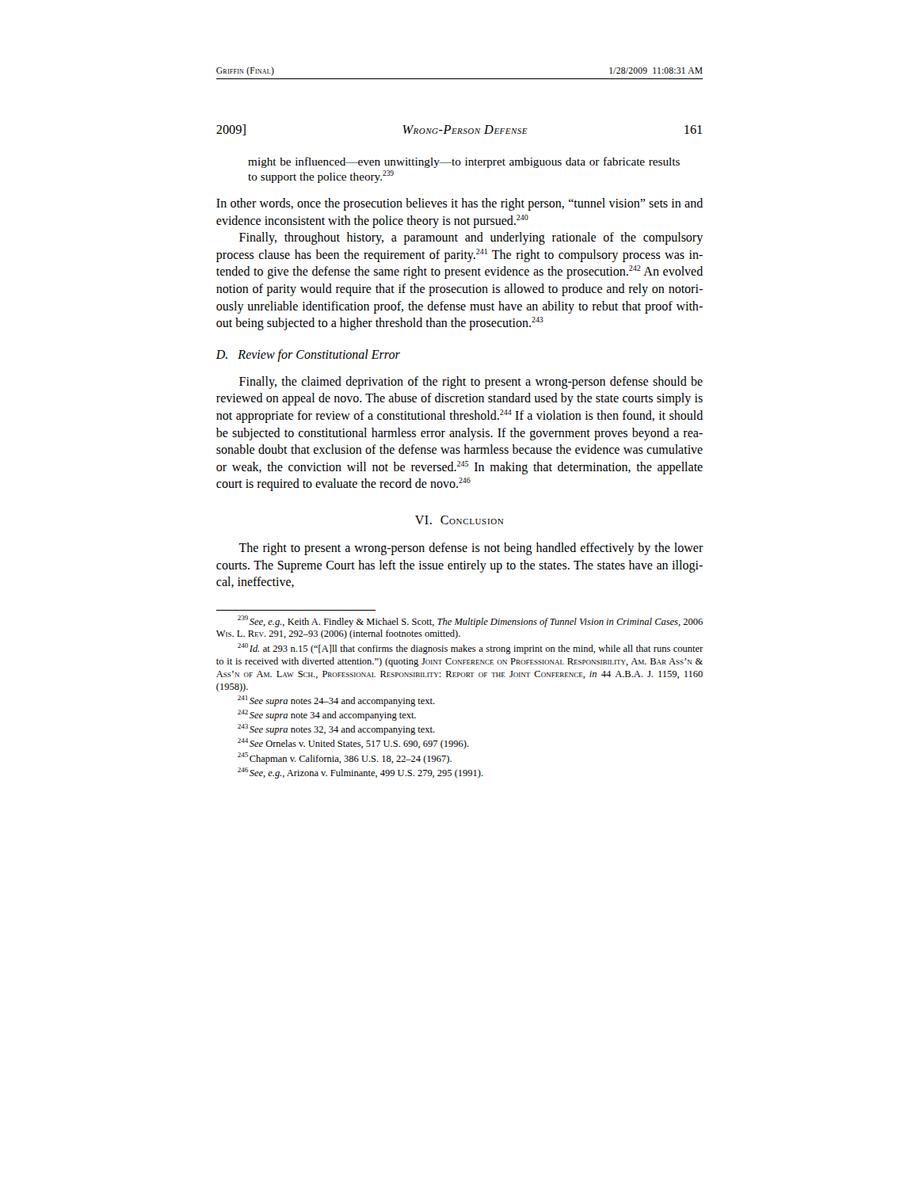Griffin (Final) 1/28/2009 11:08:31 AM
2009] Wrong-Person Defense 161
might be influenced—even unwittingly—to interpret ambiguous data or fabricate results to support the police theory.239
In other words, once the prosecution believes it has the right person, “tunnel vision” sets in and evidence inconsistent with the police theory is not pursued.240
Finally, throughout history, a paramount and underlying rationale of the compulsory process clause has been the requirement of parity.241 The right to compulsory process was intended to give the defense the same right to present evidence as the prosecution.242 An evolved notion of parity would require that if the prosecution is allowed to produce and rely on notoriously unreliable identification proof, the defense must have an ability to rebut that proof without being subjected to a higher threshold than the prosecution.243
D. Review for Constitutional Error
Finally, the claimed deprivation of the right to present a wrong-person defense should be reviewed on appeal de novo. The abuse of discretion standard used by the state courts simply is not appropriate for review of a constitutional threshold.244 If a violation is then found, it should be subjected to constitutional harmless error analysis. If the government proves beyond a reasonable doubt that exclusion of the defense was harmless because the evidence was cumulative or weak, the conviction will not be reversed.245 In making that determination, the appellate court is required to evaluate the record de novo.246
VI. Conclusion
The right to present a wrong-person defense is not being handled effectively by the lower courts. The Supreme Court has left the issue entirely up to the states. The states have an illogical, ineffective,
239 See, e.g., Keith A. Findley & Michael S. Scott, The Multiple Dimensions of Tunnel Vision in Criminal Cases, 2006 Wis. L. Rev. 291, 292–93 (2006) (internal footnotes omitted).
240 Id. at 293 n.15 (“[A]ll that confirms the diagnosis makes a strong imprint on the mind, while all that runs counter to it is received with diverted attention.”) (quoting Joint Conference on Professional Responsibility, Am. Bar Ass’n & Ass’n of Am. Law Sch., Professional Responsibility: Report of the Joint Conference, in 44 A.B.A. J. 1159, 1160 (1958)).
241 See supra notes 24–34 and accompanying text.
242 See supra note 34 and accompanying text.
243 See supra notes 32, 34 and accompanying text.
244 See Ornelas v. United States, 517 U.S. 690, 697 (1996).
245 Chapman v. California, 386 U.S. 18, 22–24 (1967).
246 See, e.g., Arizona v. Fulminante, 499 U.S. 279, 295 (1991).